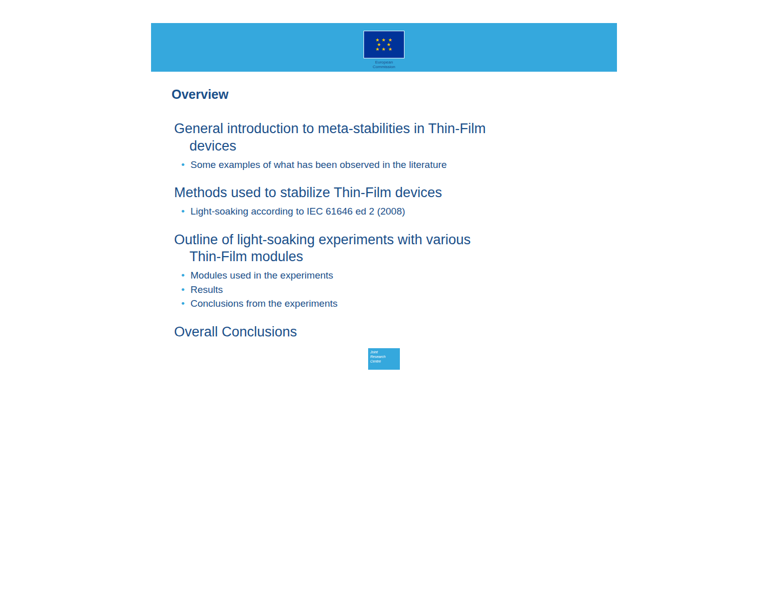★ ★ ★
★ ★
★ ★ ★
European
Commission
Overview
General introduction to meta-stabilities in Thin-Filmdevices
Some examples of what has been observed in the literature
Methods used to stabilize Thin-Film devices
Light-soaking according to IEC 61646 ed 2 (2008)
Outline of light-soaking experiments with variousThin-Film modules
Modules used in the experiments
Results
Conclusions from the experiments
Overall Conclusions
Joint
Research
Centre